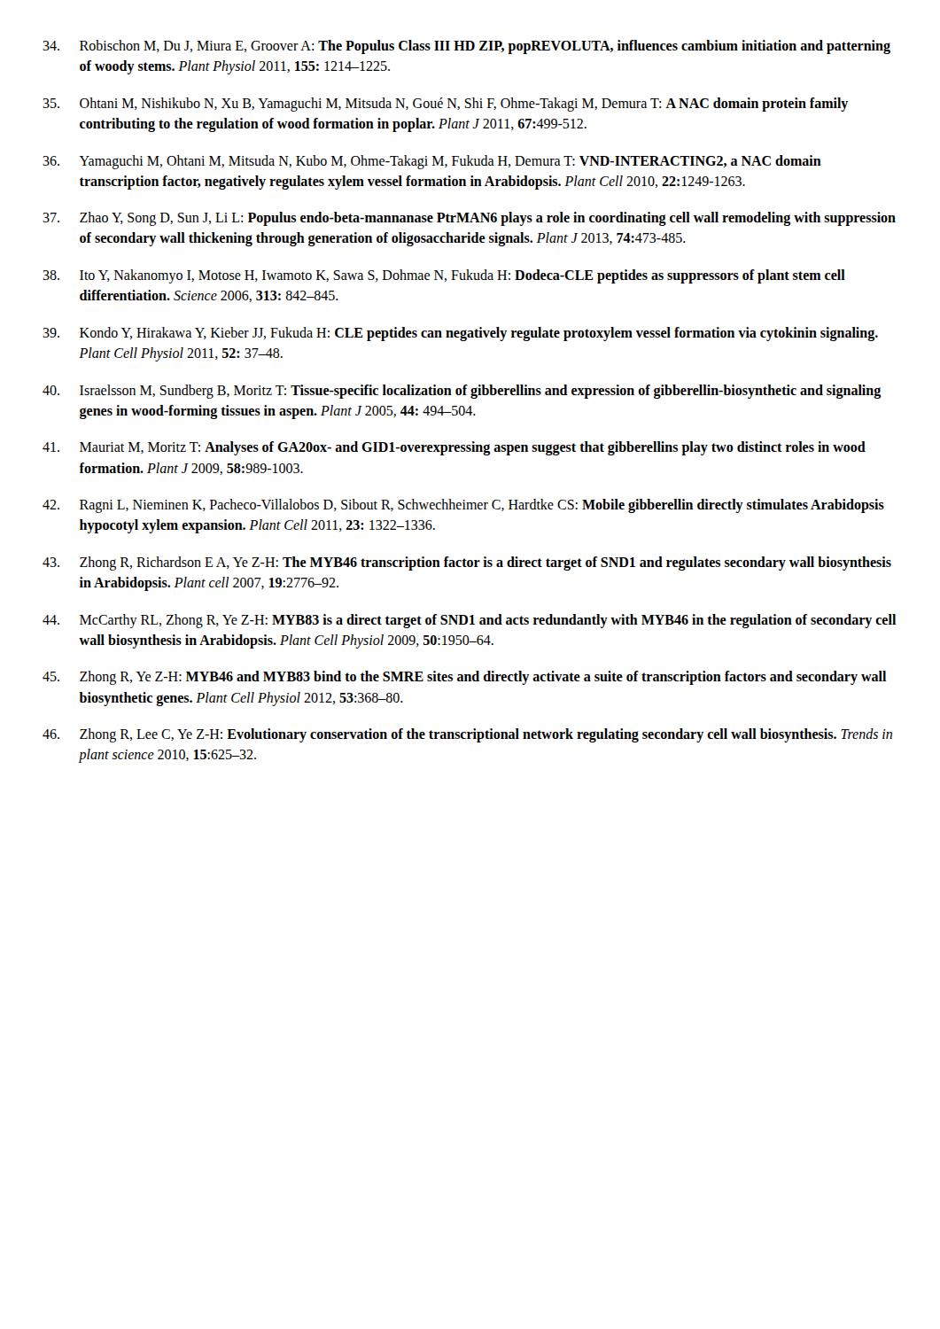Robischon M, Du J, Miura E, Groover A: The Populus Class III HD ZIP, popREVOLUTA, influences cambium initiation and patterning of woody stems. Plant Physiol 2011, 155: 1214–1225.
Ohtani M, Nishikubo N, Xu B, Yamaguchi M, Mitsuda N, Goué N, Shi F, Ohme-Takagi M, Demura T: A NAC domain protein family contributing to the regulation of wood formation in poplar. Plant J 2011, 67: 499-512.
Yamaguchi M, Ohtani M, Mitsuda N, Kubo M, Ohme-Takagi M, Fukuda H, Demura T: VND-INTERACTING2, a NAC domain transcription factor, negatively regulates xylem vessel formation in Arabidopsis. Plant Cell 2010, 22: 1249-1263.
Zhao Y, Song D, Sun J, Li L: Populus endo-beta-mannanase PtrMAN6 plays a role in coordinating cell wall remodeling with suppression of secondary wall thickening through generation of oligosaccharide signals. Plant J 2013, 74: 473-485.
Ito Y, Nakanomyo I, Motose H, Iwamoto K, Sawa S, Dohmae N, Fukuda H: Dodeca-CLE peptides as suppressors of plant stem cell differentiation. Science 2006, 313: 842–845.
Kondo Y, Hirakawa Y, Kieber JJ, Fukuda H: CLE peptides can negatively regulate protoxylem vessel formation via cytokinin signaling. Plant Cell Physiol 2011, 52: 37–48.
Israelsson M, Sundberg B, Moritz T: Tissue-specific localization of gibberellins and expression of gibberellin-biosynthetic and signaling genes in wood-forming tissues in aspen. Plant J 2005, 44: 494–504.
Mauriat M, Moritz T: Analyses of GA20ox- and GID1-overexpressing aspen suggest that gibberellins play two distinct roles in wood formation. Plant J 2009, 58: 989-1003.
Ragni L, Nieminen K, Pacheco-Villalobos D, Sibout R, Schwechheimer C, Hardtke CS: Mobile gibberellin directly stimulates Arabidopsis hypocotyl xylem expansion. Plant Cell 2011, 23: 1322–1336.
Zhong R, Richardson E A, Ye Z-H: The MYB46 transcription factor is a direct target of SND1 and regulates secondary wall biosynthesis in Arabidopsis. Plant cell 2007, 19:2776–92.
McCarthy RL, Zhong R, Ye Z-H: MYB83 is a direct target of SND1 and acts redundantly with MYB46 in the regulation of secondary cell wall biosynthesis in Arabidopsis. Plant Cell Physiol 2009, 50:1950–64.
Zhong R, Ye Z-H: MYB46 and MYB83 bind to the SMRE sites and directly activate a suite of transcription factors and secondary wall biosynthetic genes. Plant Cell Physiol 2012, 53:368–80.
Zhong R, Lee C, Ye Z-H: Evolutionary conservation of the transcriptional network regulating secondary cell wall biosynthesis. Trends in plant science 2010, 15:625–32.